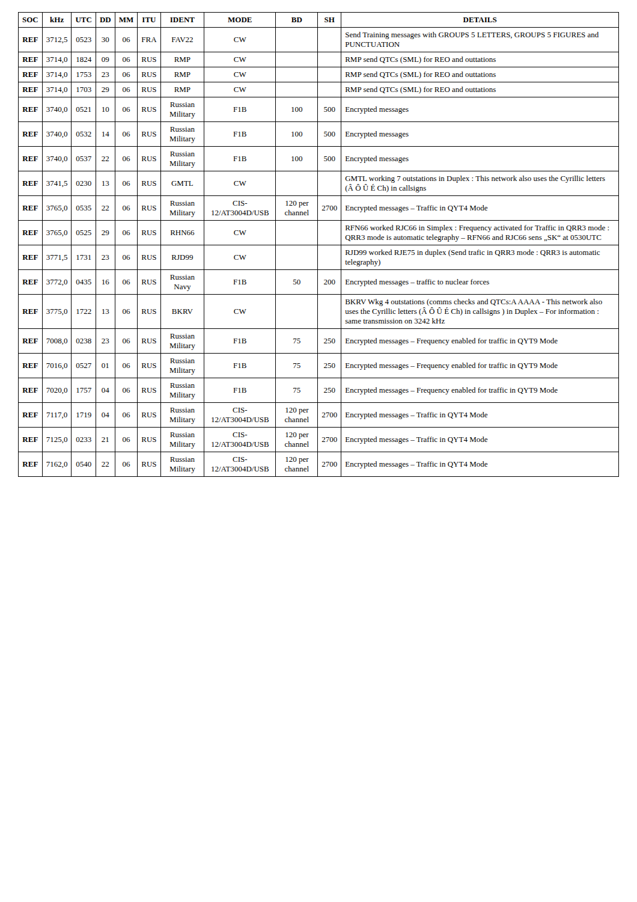| SOC | kHz | UTC | DD | MM | ITU | IDENT | MODE | BD | SH | DETAILS |
| --- | --- | --- | --- | --- | --- | --- | --- | --- | --- | --- |
| REF | 3712,5 | 0523 | 30 | 06 | FRA | FAV22 | CW | | | Send Training messages with GROUPS 5 LETTERS, GROUPS 5 FIGURES and PUNCTUATION |
| REF | 3714,0 | 1824 | 09 | 06 | RUS | RMP | CW | | | RMP send QTCs (SML) for REO and outtations |
| REF | 3714,0 | 1753 | 23 | 06 | RUS | RMP | CW | | | RMP send QTCs (SML) for REO and outtations |
| REF | 3714,0 | 1703 | 29 | 06 | RUS | RMP | CW | | | RMP send QTCs (SML) for REO and outtations |
| REF | 3740,0 | 0521 | 10 | 06 | RUS | Russian Military | F1B | 100 | 500 | Encrypted messages |
| REF | 3740,0 | 0532 | 14 | 06 | RUS | Russian Military | F1B | 100 | 500 | Encrypted messages |
| REF | 3740,0 | 0537 | 22 | 06 | RUS | Russian Military | F1B | 100 | 500 | Encrypted messages |
| REF | 3741,5 | 0230 | 13 | 06 | RUS | GMTL | CW | | | GMTL working 7 outstations in Duplex : This network also uses the Cyrillic letters (Â Ô Û É Ch) in callsigns |
| REF | 3765,0 | 0535 | 22 | 06 | RUS | Russian Military | CIS-12/AT3004D/USB | 120 per channel | 2700 | Encrypted messages – Traffic in QYT4 Mode |
| REF | 3765,0 | 0525 | 29 | 06 | RUS | RHN66 | CW | | | RFN66 worked RJC66 in Simplex : Frequency activated for Traffic in QRR3 mode : QRR3 mode is automatic telegraphy – RFN66 and RJC66 sens „SK“ at 0530UTC |
| REF | 3771,5 | 1731 | 23 | 06 | RUS | RJD99 | CW | | | RJD99 worked RJE75 in duplex (Send trafic in QRR3 mode : QRR3 is automatic telegraphy) |
| REF | 3772,0 | 0435 | 16 | 06 | RUS | Russian Navy | F1B | 50 | 200 | Encrypted messages – traffic to nuclear forces |
| REF | 3775,0 | 1722 | 13 | 06 | RUS | BKRV | CW | | | BKRV Wkg 4 outstations (comms checks and QTCs:A AAAA - This network also uses the Cyrillic letters (Â Ô Û É Ch) in callsigns ) in Duplex – For information : same transmission on 3242 kHz |
| REF | 7008,0 | 0238 | 23 | 06 | RUS | Russian Military | F1B | 75 | 250 | Encrypted messages – Frequency enabled for traffic in QYT9 Mode |
| REF | 7016,0 | 0527 | 01 | 06 | RUS | Russian Military | F1B | 75 | 250 | Encrypted messages – Frequency enabled for traffic in QYT9 Mode |
| REF | 7020,0 | 1757 | 04 | 06 | RUS | Russian Military | F1B | 75 | 250 | Encrypted messages – Frequency enabled for traffic in QYT9 Mode |
| REF | 7117,0 | 1719 | 04 | 06 | RUS | Russian Military | CIS-12/AT3004D/USB | 120 per channel | 2700 | Encrypted messages – Traffic in QYT4 Mode |
| REF | 7125,0 | 0233 | 21 | 06 | RUS | Russian Military | CIS-12/AT3004D/USB | 120 per channel | 2700 | Encrypted messages – Traffic in QYT4 Mode |
| REF | 7162,0 | 0540 | 22 | 06 | RUS | Russian Military | CIS-12/AT3004D/USB | 120 per channel | 2700 | Encrypted messages – Traffic in QYT4 Mode |